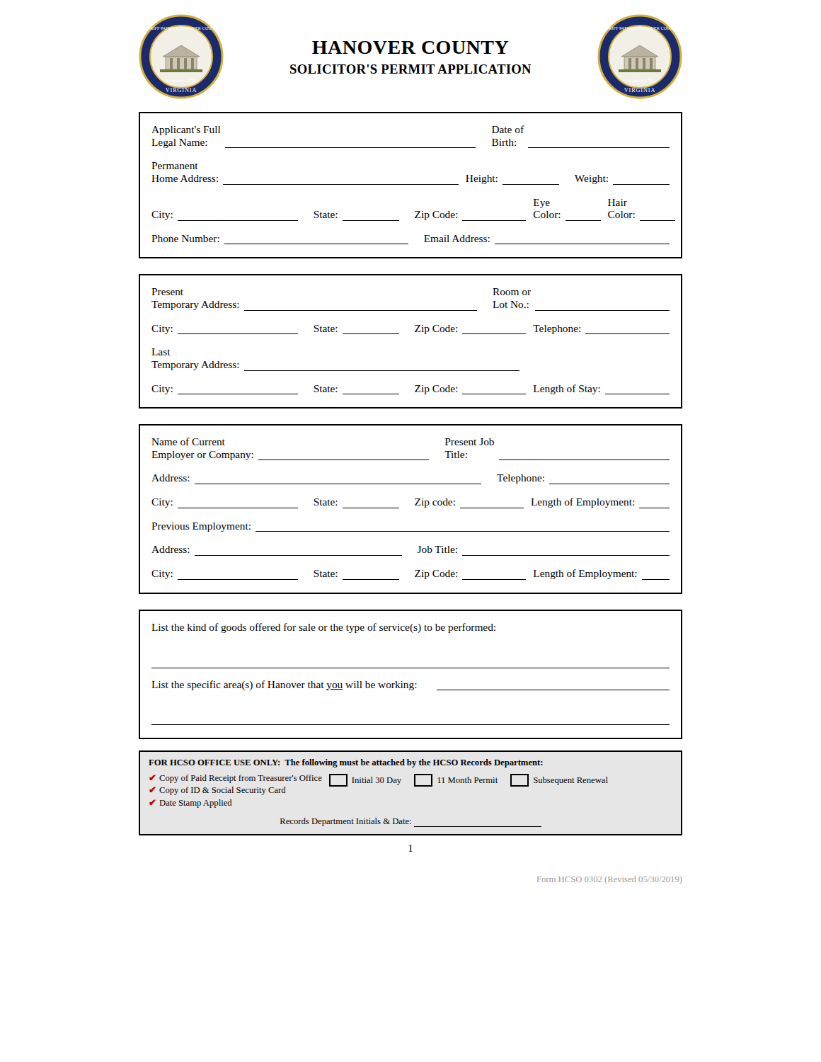SHERIFF PATRICK HANOVER COUNTY Formed in 1720 VIRGINIA
HANOVER COUNTY
SOLICITOR'S PERMIT APPLICATION
SHERIFF PATRICK HANOVER COUNTY Formed in 1720 VIRGINIA
Applicant's Full
Legal Name: Date of
Birth:
Permanent
Home Address: Height: Weight:
City: State: Zip Code: Eye
Color: Hair
Color:
Phone Number: Email Address:
Present
Temporary Address: Room or
Lot No.:
City: State: Zip Code: Telephone:
Last
Temporary Address:
City: State: Zip Code: Length of Stay:
Name of Current
Employer or Company: Present Job
Title:
Address: Telephone:
City: State: Zip code: Length of Employment:
Previous Employment:
Address: Job Title:
City: State: Zip Code: Length of Employment:
List the kind of goods offered for sale or the type of service(s) to be performed:
List the specific area(s) of Hanover that you will be working:
FOR HCSO OFFICE USE ONLY: The following must be attached by the HCSO Records Department:
✔Copy of Paid Receipt from Treasurer's Office
✔Copy of ID & Social Security Card
✔Date Stamp Applied
Initial 30 Day 11 Month Permit Subsequent Renewal
Records Department Initials & Date:
1
Form HCSO 0302 (Revised 05/30/2019)